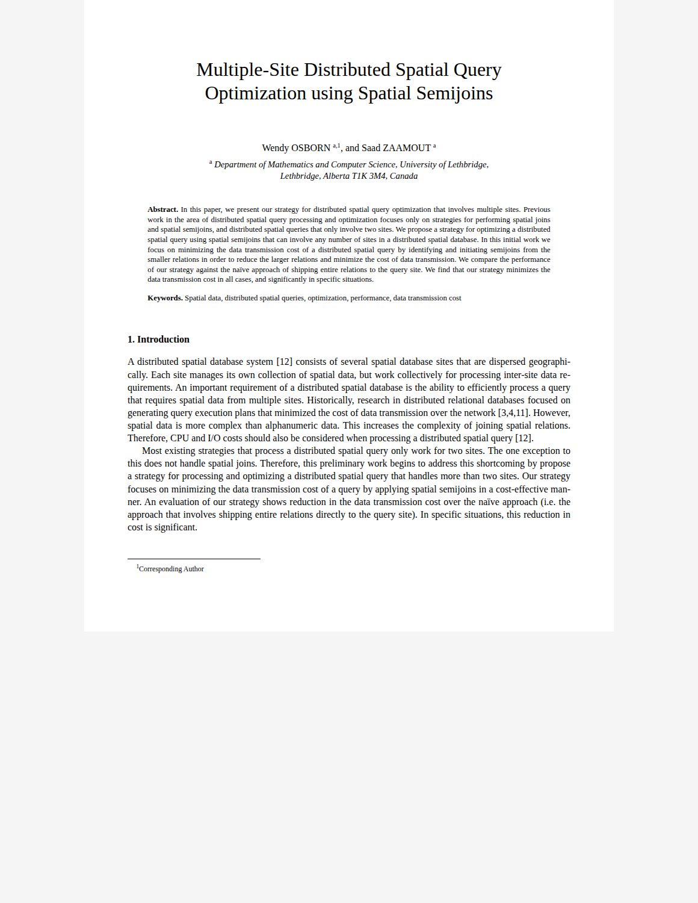Multiple-Site Distributed Spatial Query
Optimization using Spatial Semijoins
Wendy OSBORN a,1, and Saad ZAAMOUT a
a Department of Mathematics and Computer Science, University of Lethbridge,
Lethbridge, Alberta T1K 3M4, Canada
Abstract. In this paper, we present our strategy for distributed spatial query optimization that involves multiple sites. Previous work in the area of distributed spatial query processing and optimization focuses only on strategies for performing spatial joins and spatial semijoins, and distributed spatial queries that only involve two sites. We propose a strategy for optimizing a distributed spatial query using spatial semijoins that can involve any number of sites in a distributed spatial database. In this initial work we focus on minimizing the data transmission cost of a distributed spatial query by identifying and initiating semijoins from the smaller relations in order to reduce the larger relations and minimize the cost of data transmission. We compare the performance of our strategy against the naïve approach of shipping entire relations to the query site. We find that our strategy minimizes the data transmission cost in all cases, and significantly in specific situations.
Keywords. Spatial data, distributed spatial queries, optimization, performance, data transmission cost
1. Introduction
A distributed spatial database system [12] consists of several spatial database sites that are dispersed geographically. Each site manages its own collection of spatial data, but work collectively for processing inter-site data requirements. An important requirement of a distributed spatial database is the ability to efficiently process a query that requires spatial data from multiple sites. Historically, research in distributed relational databases focused on generating query execution plans that minimized the cost of data transmission over the network [3,4,11]. However, spatial data is more complex than alphanumeric data. This increases the complexity of joining spatial relations. Therefore, CPU and I/O costs should also be considered when processing a distributed spatial query [12].
Most existing strategies that process a distributed spatial query only work for two sites. The one exception to this does not handle spatial joins. Therefore, this preliminary work begins to address this shortcoming by propose a strategy for processing and optimizing a distributed spatial query that handles more than two sites. Our strategy focuses on minimizing the data transmission cost of a query by applying spatial semijoins in a cost-effective manner. An evaluation of our strategy shows reduction in the data transmission cost over the naïve approach (i.e. the approach that involves shipping entire relations directly to the query site). In specific situations, this reduction in cost is significant.
1Corresponding Author